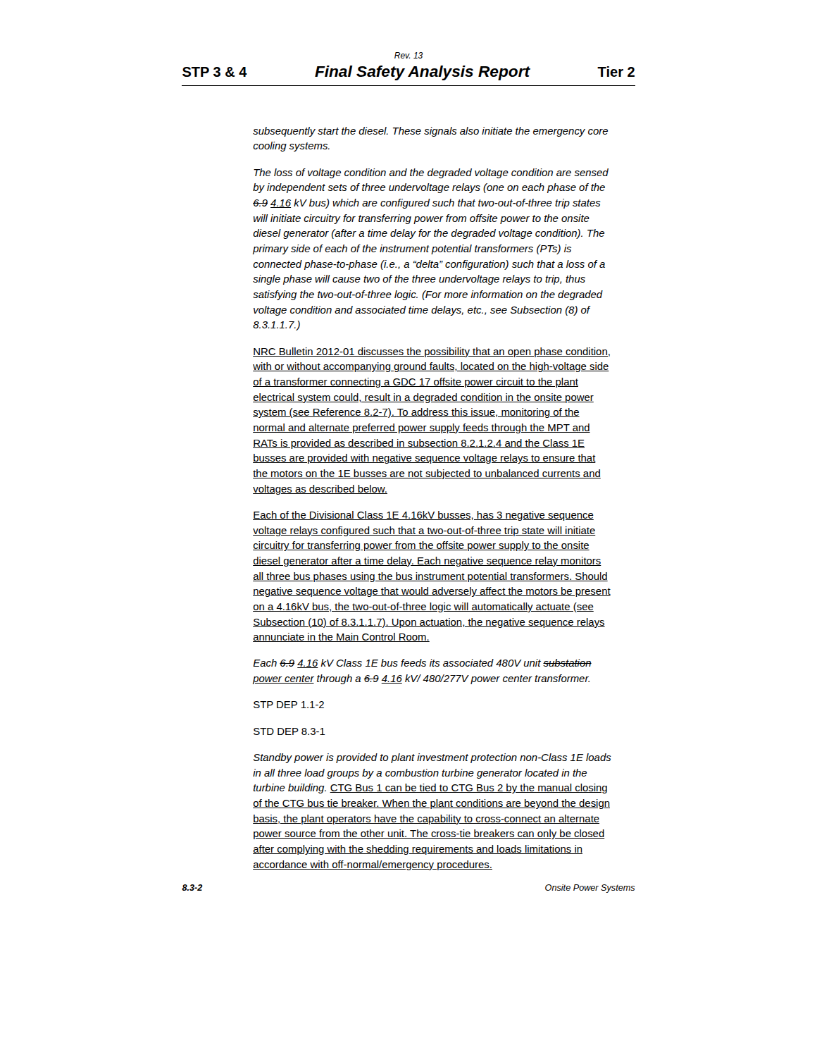Rev. 13
STP 3 & 4
Final Safety Analysis Report
Tier 2
subsequently start the diesel. These signals also initiate the emergency core cooling systems.
The loss of voltage condition and the degraded voltage condition are sensed by independent sets of three undervoltage relays (one on each phase of the 6.9 4.16 kV bus) which are configured such that two-out-of-three trip states will initiate circuitry for transferring power from offsite power to the onsite diesel generator (after a time delay for the degraded voltage condition). The primary side of each of the instrument potential transformers (PTs) is connected phase-to-phase (i.e., a “delta” configuration) such that a loss of a single phase will cause two of the three undervoltage relays to trip, thus satisfying the two-out-of-three logic. (For more information on the degraded voltage condition and associated time delays, etc., see Subsection (8) of 8.3.1.1.7.)
NRC Bulletin 2012-01 discusses the possibility that an open phase condition, with or without accompanying ground faults, located on the high-voltage side of a transformer connecting a GDC 17 offsite power circuit to the plant electrical system could, result in a degraded condition in the onsite power system (see Reference 8.2-7). To address this issue, monitoring of the normal and alternate preferred power supply feeds through the MPT and RATs is provided as described in subsection 8.2.1.2.4 and the Class 1E busses are provided with negative sequence voltage relays to ensure that the motors on the 1E busses are not subjected to unbalanced currents and voltages as described below.
Each of the Divisional Class 1E 4.16kV busses, has 3 negative sequence voltage relays configured such that a two-out-of-three trip state will initiate circuitry for transferring power from the offsite power supply to the onsite diesel generator after a time delay. Each negative sequence relay monitors all three bus phases using the bus instrument potential transformers. Should negative sequence voltage that would adversely affect the motors be present on a 4.16kV bus, the two-out-of-three logic will automatically actuate (see Subsection (10) of 8.3.1.1.7). Upon actuation, the negative sequence relays annunciate in the Main Control Room.
Each 6.9 4.16 kV Class 1E bus feeds its associated 480V unit substation power center through a 6.9 4.16 kV/ 480/277V power center transformer.
STP DEP 1.1-2
STD DEP 8.3-1
Standby power is provided to plant investment protection non-Class 1E loads in all three load groups by a combustion turbine generator located in the turbine building. CTG Bus 1 can be tied to CTG Bus 2 by the manual closing of the CTG bus tie breaker. When the plant conditions are beyond the design basis, the plant operators have the capability to cross-connect an alternate power source from the other unit. The cross-tie breakers can only be closed after complying with the shedding requirements and loads limitations in accordance with off-normal/emergency procedures.
8.3-2
Onsite Power Systems